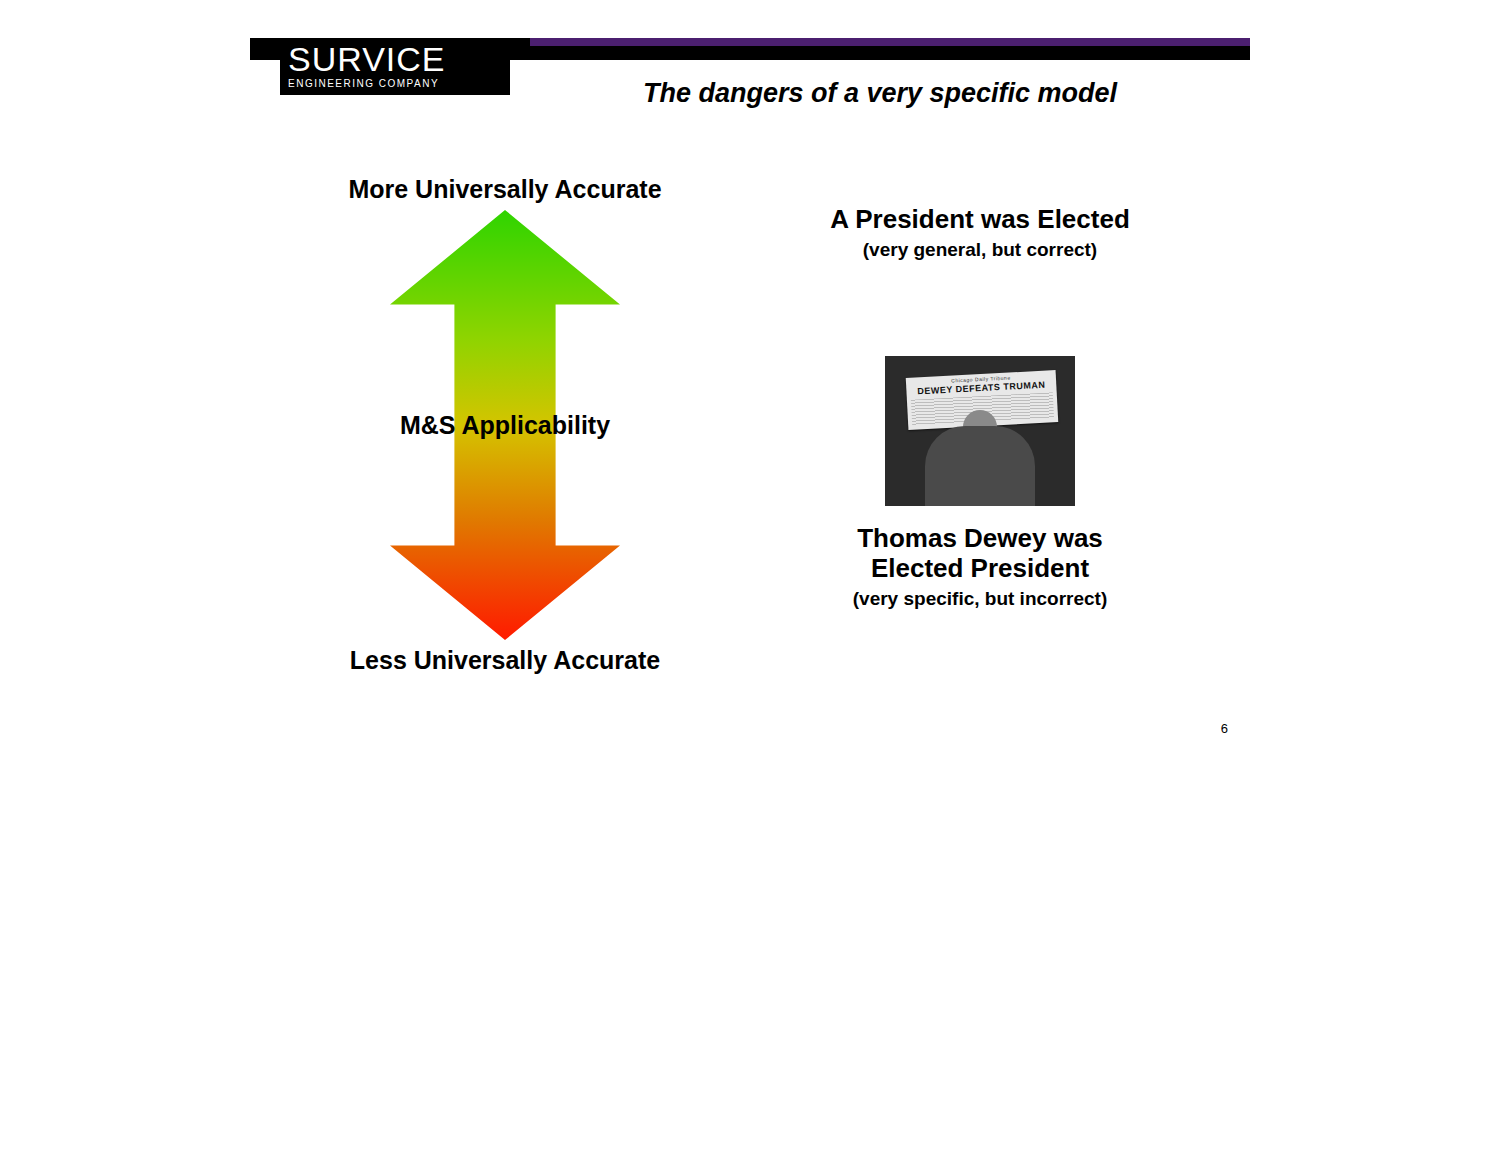SURVICE
ENGINEERING COMPANY
The dangers of a very specific model
More Universally Accurate
M&S Applicability
Less Universally Accurate
A President was Elected (very general, but correct)
Chicago Daily Tribune
DEWEY DEFEATS TRUMAN
Thomas Dewey was
Elected President (very specific, but incorrect)
6